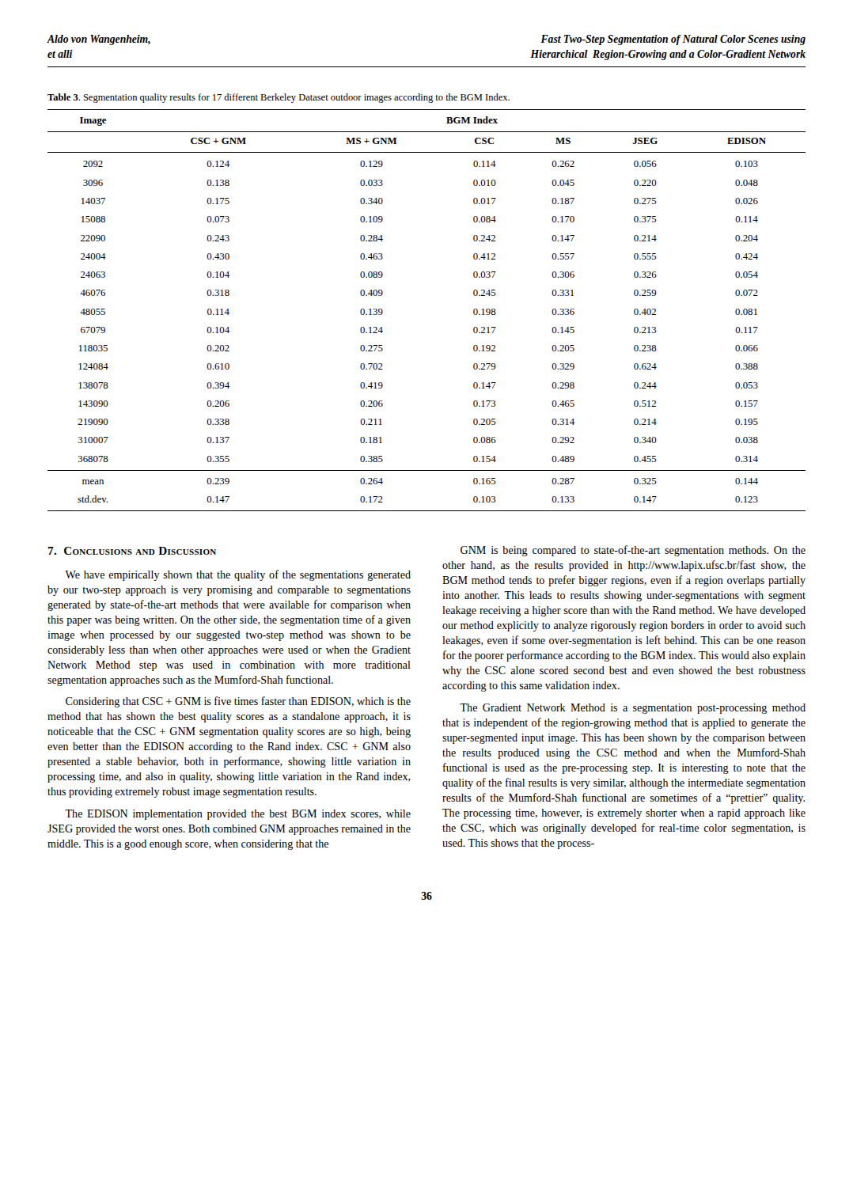Aldo von Wangenheim,
et alli
Fast Two-Step Segmentation of Natural Color Scenes using
Hierarchical Region-Growing and a Color-Gradient Network
Table 3. Segmentation quality results for 17 different Berkeley Dataset outdoor images according to the BGM Index.
| Image | BGM Index |
| --- | --- |
| | CSC + GNM | MS + GNM | CSC | MS | JSEG | EDISON |
| 2092 | 0.124 | 0.129 | 0.114 | 0.262 | 0.056 | 0.103 |
| 3096 | 0.138 | 0.033 | 0.010 | 0.045 | 0.220 | 0.048 |
| 14037 | 0.175 | 0.340 | 0.017 | 0.187 | 0.275 | 0.026 |
| 15088 | 0.073 | 0.109 | 0.084 | 0.170 | 0.375 | 0.114 |
| 22090 | 0.243 | 0.284 | 0.242 | 0.147 | 0.214 | 0.204 |
| 24004 | 0.430 | 0.463 | 0.412 | 0.557 | 0.555 | 0.424 |
| 24063 | 0.104 | 0.089 | 0.037 | 0.306 | 0.326 | 0.054 |
| 46076 | 0.318 | 0.409 | 0.245 | 0.331 | 0.259 | 0.072 |
| 48055 | 0.114 | 0.139 | 0.198 | 0.336 | 0.402 | 0.081 |
| 67079 | 0.104 | 0.124 | 0.217 | 0.145 | 0.213 | 0.117 |
| 118035 | 0.202 | 0.275 | 0.192 | 0.205 | 0.238 | 0.066 |
| 124084 | 0.610 | 0.702 | 0.279 | 0.329 | 0.624 | 0.388 |
| 138078 | 0.394 | 0.419 | 0.147 | 0.298 | 0.244 | 0.053 |
| 143090 | 0.206 | 0.206 | 0.173 | 0.465 | 0.512 | 0.157 |
| 219090 | 0.338 | 0.211 | 0.205 | 0.314 | 0.214 | 0.195 |
| 310007 | 0.137 | 0.181 | 0.086 | 0.292 | 0.340 | 0.038 |
| 368078 | 0.355 | 0.385 | 0.154 | 0.489 | 0.455 | 0.314 |
| mean | 0.239 | 0.264 | 0.165 | 0.287 | 0.325 | 0.144 |
| std.dev. | 0.147 | 0.172 | 0.103 | 0.133 | 0.147 | 0.123 |
7. Conclusions and Discussion
We have empirically shown that the quality of the segmentations generated by our two-step approach is very promising and comparable to segmentations generated by state-of-the-art methods that were available for comparison when this paper was being written. On the other side, the segmentation time of a given image when processed by our suggested two-step method was shown to be considerably less than when other approaches were used or when the Gradient Network Method step was used in combination with more traditional segmentation approaches such as the Mumford-Shah functional.
Considering that CSC + GNM is five times faster than EDISON, which is the method that has shown the best quality scores as a standalone approach, it is noticeable that the CSC + GNM segmentation quality scores are so high, being even better than the EDISON according to the Rand index. CSC + GNM also presented a stable behavior, both in performance, showing little variation in processing time, and also in quality, showing little variation in the Rand index, thus providing extremely robust image segmentation results.
The EDISON implementation provided the best BGM index scores, while JSEG provided the worst ones. Both combined GNM approaches remained in the middle. This is a good enough score, when considering that the
GNM is being compared to state-of-the-art segmentation methods. On the other hand, as the results provided in http://www.lapix.ufsc.br/fast show, the BGM method tends to prefer bigger regions, even if a region overlaps partially into another. This leads to results showing under-segmentations with segment leakage receiving a higher score than with the Rand method. We have developed our method explicitly to analyze rigorously region borders in order to avoid such leakages, even if some over-segmentation is left behind. This can be one reason for the poorer performance according to the BGM index. This would also explain why the CSC alone scored second best and even showed the best robustness according to this same validation index.
The Gradient Network Method is a segmentation post-processing method that is independent of the region-growing method that is applied to generate the super-segmented input image. This has been shown by the comparison between the results produced using the CSC method and when the Mumford-Shah functional is used as the pre-processing step. It is interesting to note that the quality of the final results is very similar, although the intermediate segmentation results of the Mumford-Shah functional are sometimes of a “prettier” quality. The processing time, however, is extremely shorter when a rapid approach like the CSC, which was originally developed for real-time color segmentation, is used. This shows that the process-
36